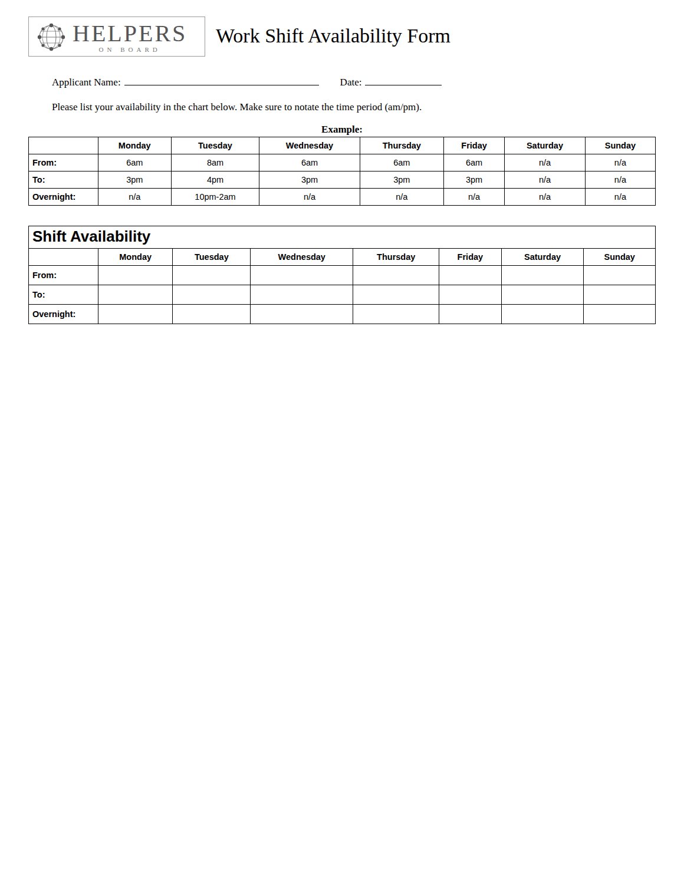HELPERS
ON BOARD
Work Shift Availability Form
Applicant Name: Date:
Please list your availability in the chart below. Make sure to notate the time period (am/pm).
Example:
| | Monday | Tuesday | Wednesday | Thursday | Friday | Saturday | Sunday |
| --- | --- | --- | --- | --- | --- | --- | --- |
| From: | 6am | 8am | 6am | 6am | 6am | n/a | n/a |
| To: | 3pm | 4pm | 3pm | 3pm | 3pm | n/a | n/a |
| Overnight: | n/a | 10pm-2am | n/a | n/a | n/a | n/a | n/a |
Shift Availability
| | Monday | Tuesday | Wednesday | Thursday | Friday | Saturday | Sunday |
| --- | --- | --- | --- | --- | --- | --- | --- |
| From: | | | | | | | |
| To: | | | | | | | |
| Overnight: | | | | | | | |